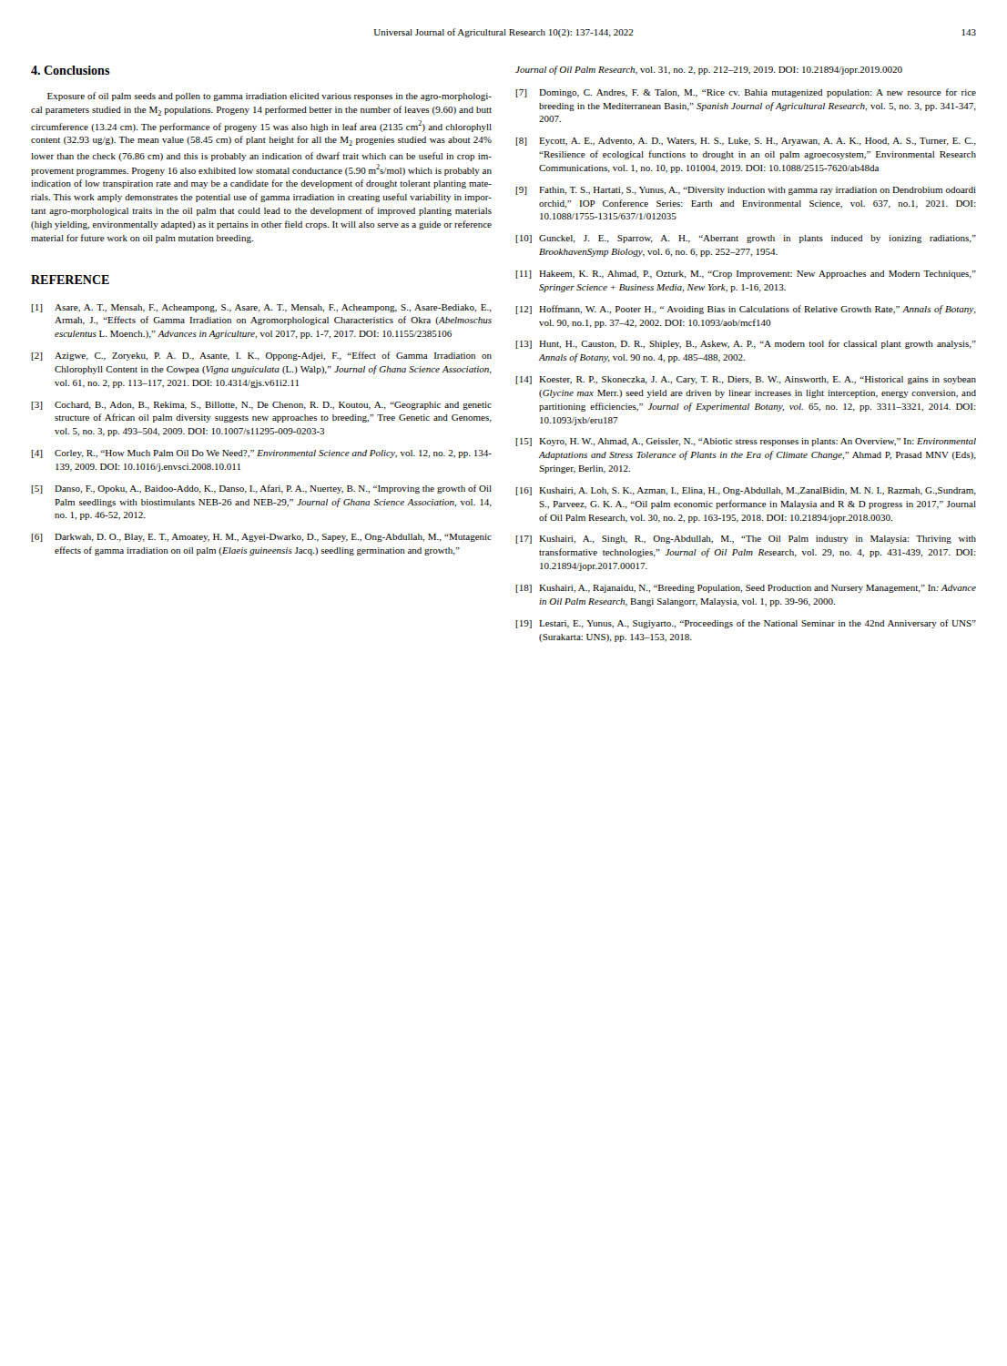Universal Journal of Agricultural Research 10(2): 137-144, 2022 143
4. Conclusions
Exposure of oil palm seeds and pollen to gamma irradiation elicited various responses in the agro-morphological parameters studied in the M2 populations. Progeny 14 performed better in the number of leaves (9.60) and butt circumference (13.24 cm). The performance of progeny 15 was also high in leaf area (2135 cm2) and chlorophyll content (32.93 ug/g). The mean value (58.45 cm) of plant height for all the M2 progenies studied was about 24% lower than the check (76.86 cm) and this is probably an indication of dwarf trait which can be useful in crop improvement programmes. Progeny 16 also exhibited low stomatal conductance (5.90 m2s/mol) which is probably an indication of low transpiration rate and may be a candidate for the development of drought tolerant planting materials. This work amply demonstrates the potential use of gamma irradiation in creating useful variability in important agro-morphological traits in the oil palm that could lead to the development of improved planting materials (high yielding, environmentally adapted) as it pertains in other field crops. It will also serve as a guide or reference material for future work on oil palm mutation breeding.
REFERENCE
[1] Asare, A. T., Mensah, F., Acheampong, S., Asare, A. T., Mensah, F., Acheampong, S., Asare-Bediako, E., Armah, J., “Effects of Gamma Irradiation on Agromorphological Characteristics of Okra (Abelmoschus esculentus L. Moench.),” Advances in Agriculture, vol 2017, pp. 1-7, 2017. DOI: 10.1155/2385106
[2] Azigwe, C., Zoryeku, P. A. D., Asante, I. K., Oppong-Adjei, F., “Effect of Gamma Irradiation on Chlorophyll Content in the Cowpea (Vigna unguiculata (L.) Walp),” Journal of Ghana Science Association, vol. 61, no. 2, pp. 113–117, 2021. DOI: 10.4314/gjs.v61i2.11
[3] Cochard, B., Adon, B., Rekima, S., Billotte, N., De Chenon, R. D., Koutou, A., “Geographic and genetic structure of African oil palm diversity suggests new approaches to breeding,” Tree Genetic and Genomes, vol. 5, no. 3, pp. 493–504, 2009. DOI: 10.1007/s11295-009-0203-3
[4] Corley, R., “How Much Palm Oil Do We Need?,” Environmental Science and Policy, vol. 12, no. 2, pp. 134-139, 2009. DOI: 10.1016/j.envsci.2008.10.011
[5] Danso, F., Opoku, A., Baidoo-Addo, K., Danso, I., Afari, P. A., Nuertey, B. N., “Improving the growth of Oil Palm seedlings with biostimulants NEB-26 and NEB-29,” Journal of Ghana Science Association, vol. 14, no. 1, pp. 46-52, 2012.
[6] Darkwah, D. O., Blay, E. T., Amoatey, H. M., Agyei-Dwarko, D., Sapey, E., Ong-Abdullah, M., “Mutagenic effects of gamma irradiation on oil palm (Elaeis guineensis Jacq.) seedling germination and growth,”
Journal of Oil Palm Research, vol. 31, no. 2, pp. 212–219, 2019. DOI: 10.21894/jopr.2019.0020
[7] Domingo, C. Andres, F. & Talon, M., “Rice cv. Bahia mutagenized population: A new resource for rice breeding in the Mediterranean Basin,” Spanish Journal of Agricultural Research, vol. 5, no. 3, pp. 341-347, 2007.
[8] Eycott, A. E., Advento, A. D., Waters, H. S., Luke, S. H., Aryawan, A. A. K., Hood, A. S., Turner, E. C., “Resilience of ecological functions to drought in an oil palm agroecosystem,” Environmental Research Communications, vol. 1, no. 10, pp. 101004, 2019. DOI: 10.1088/2515-7620/ab48da
[9] Fathin, T. S., Hartati, S., Yunus, A., “Diversity induction with gamma ray irradiation on Dendrobium odoardi orchid,” IOP Conference Series: Earth and Environmental Science, vol. 637, no.1, 2021. DOI: 10.1088/1755-1315/637/1/012035
[10] Gunckel, J. E., Sparrow, A. H., “Aberrant growth in plants induced by ionizing radiations,” BrookhavenSymp Biology, vol. 6, no. 6, pp. 252–277, 1954.
[11] Hakeem, K. R., Ahmad, P., Ozturk, M., “Crop Improvement: New Approaches and Modern Techniques,” Springer Science + Business Media, New York, p. 1-16, 2013.
[12] Hoffmann, W. A., Pooter H., “ Avoiding Bias in Calculations of Relative Growth Rate,” Annals of Botany, vol. 90, no.1, pp. 37–42, 2002. DOI: 10.1093/aob/mcf140
[13] Hunt, H., Causton, D. R., Shipley, B., Askew, A. P., “A modern tool for classical plant growth analysis,” Annals of Botany, vol. 90 no. 4, pp. 485–488, 2002.
[14] Koester, R. P., Skoneczka, J. A., Cary, T. R., Diers, B. W., Ainsworth, E. A., “Historical gains in soybean (Glycine max Merr.) seed yield are driven by linear increases in light interception, energy conversion, and partitioning efficiencies,” Journal of Experimental Botany, vol. 65, no. 12, pp. 3311–3321, 2014. DOI: 10.1093/jxb/eru187
[15] Koyro, H. W., Ahmad, A., Geissler, N., “Abiotic stress responses in plants: An Overview,” In: Environmental Adaptations and Stress Tolerance of Plants in the Era of Climate Change,” Ahmad P, Prasad MNV (Eds), Springer, Berlin, 2012.
[16] Kushairi, A. Loh, S. K., Azman, I., Elina, H., Ong-Abdullah, M.,ZanalBidin, M. N. I., Razmah, G.,Sundram, S., Parveez, G. K. A., “Oil palm economic performance in Malaysia and R & D progress in 2017,” Journal of Oil Palm Research, vol. 30, no. 2, pp. 163-195, 2018. DOI: 10.21894/jopr.2018.0030.
[17] Kushairi, A., Singh, R., Ong-Abdullah, M., “The Oil Palm industry in Malaysia: Thriving with transformative technologies,” Journal of Oil Palm Research, vol. 29, no. 4, pp. 431-439, 2017. DOI: 10.21894/jopr.2017.00017.
[18] Kushairi, A., Rajanaidu, N., “Breeding Population, Seed Production and Nursery Management,” In: Advance in Oil Palm Research, Bangi Salangorr, Malaysia, vol. 1, pp. 39-96, 2000.
[19] Lestari, E., Yunus, A., Sugiyarto., “Proceedings of the National Seminar in the 42nd Anniversary of UNS” (Surakarta: UNS), pp. 143–153, 2018.